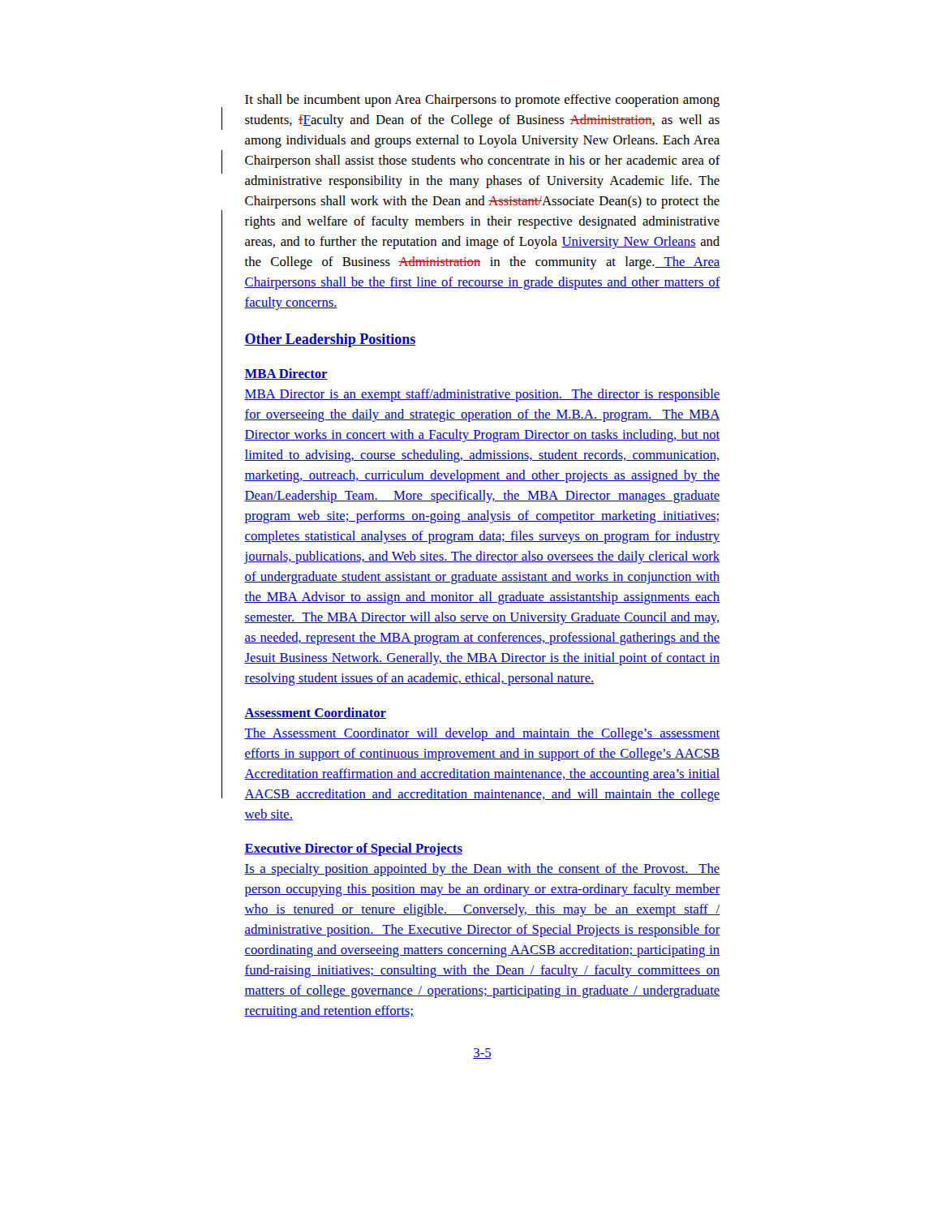It shall be incumbent upon Area Chairpersons to promote effective cooperation among students, fFaculty and Dean of the College of Business Administration, as well as among individuals and groups external to Loyola University New Orleans. Each Area Chairperson shall assist those students who concentrate in his or her academic area of administrative responsibility in the many phases of University Academic life. The Chairpersons shall work with the Dean and Assistant/Associate Dean(s) to protect the rights and welfare of faculty members in their respective designated administrative areas, and to further the reputation and image of Loyola University New Orleans and the College of Business Administration in the community at large. The Area Chairpersons shall be the first line of recourse in grade disputes and other matters of faculty concerns.
Other Leadership Positions
MBA Director
MBA Director is an exempt staff/administrative position. The director is responsible for overseeing the daily and strategic operation of the M.B.A. program. The MBA Director works in concert with a Faculty Program Director on tasks including, but not limited to advising, course scheduling, admissions, student records, communication, marketing, outreach, curriculum development and other projects as assigned by the Dean/Leadership Team. More specifically, the MBA Director manages graduate program web site; performs on-going analysis of competitor marketing initiatives; completes statistical analyses of program data; files surveys on program for industry journals, publications, and Web sites. The director also oversees the daily clerical work of undergraduate student assistant or graduate assistant and works in conjunction with the MBA Advisor to assign and monitor all graduate assistantship assignments each semester. The MBA Director will also serve on University Graduate Council and may, as needed, represent the MBA program at conferences, professional gatherings and the Jesuit Business Network. Generally, the MBA Director is the initial point of contact in resolving student issues of an academic, ethical, personal nature.
Assessment Coordinator
The Assessment Coordinator will develop and maintain the College’s assessment efforts in support of continuous improvement and in support of the College’s AACSB Accreditation reaffirmation and accreditation maintenance, the accounting area’s initial AACSB accreditation and accreditation maintenance, and will maintain the college web site.
Executive Director of Special Projects
Is a specialty position appointed by the Dean with the consent of the Provost. The person occupying this position may be an ordinary or extra-ordinary faculty member who is tenured or tenure eligible. Conversely, this may be an exempt staff / administrative position. The Executive Director of Special Projects is responsible for coordinating and overseeing matters concerning AACSB accreditation; participating in fund-raising initiatives; consulting with the Dean / faculty / faculty committees on matters of college governance / operations; participating in graduate / undergraduate recruiting and retention efforts;
3-5